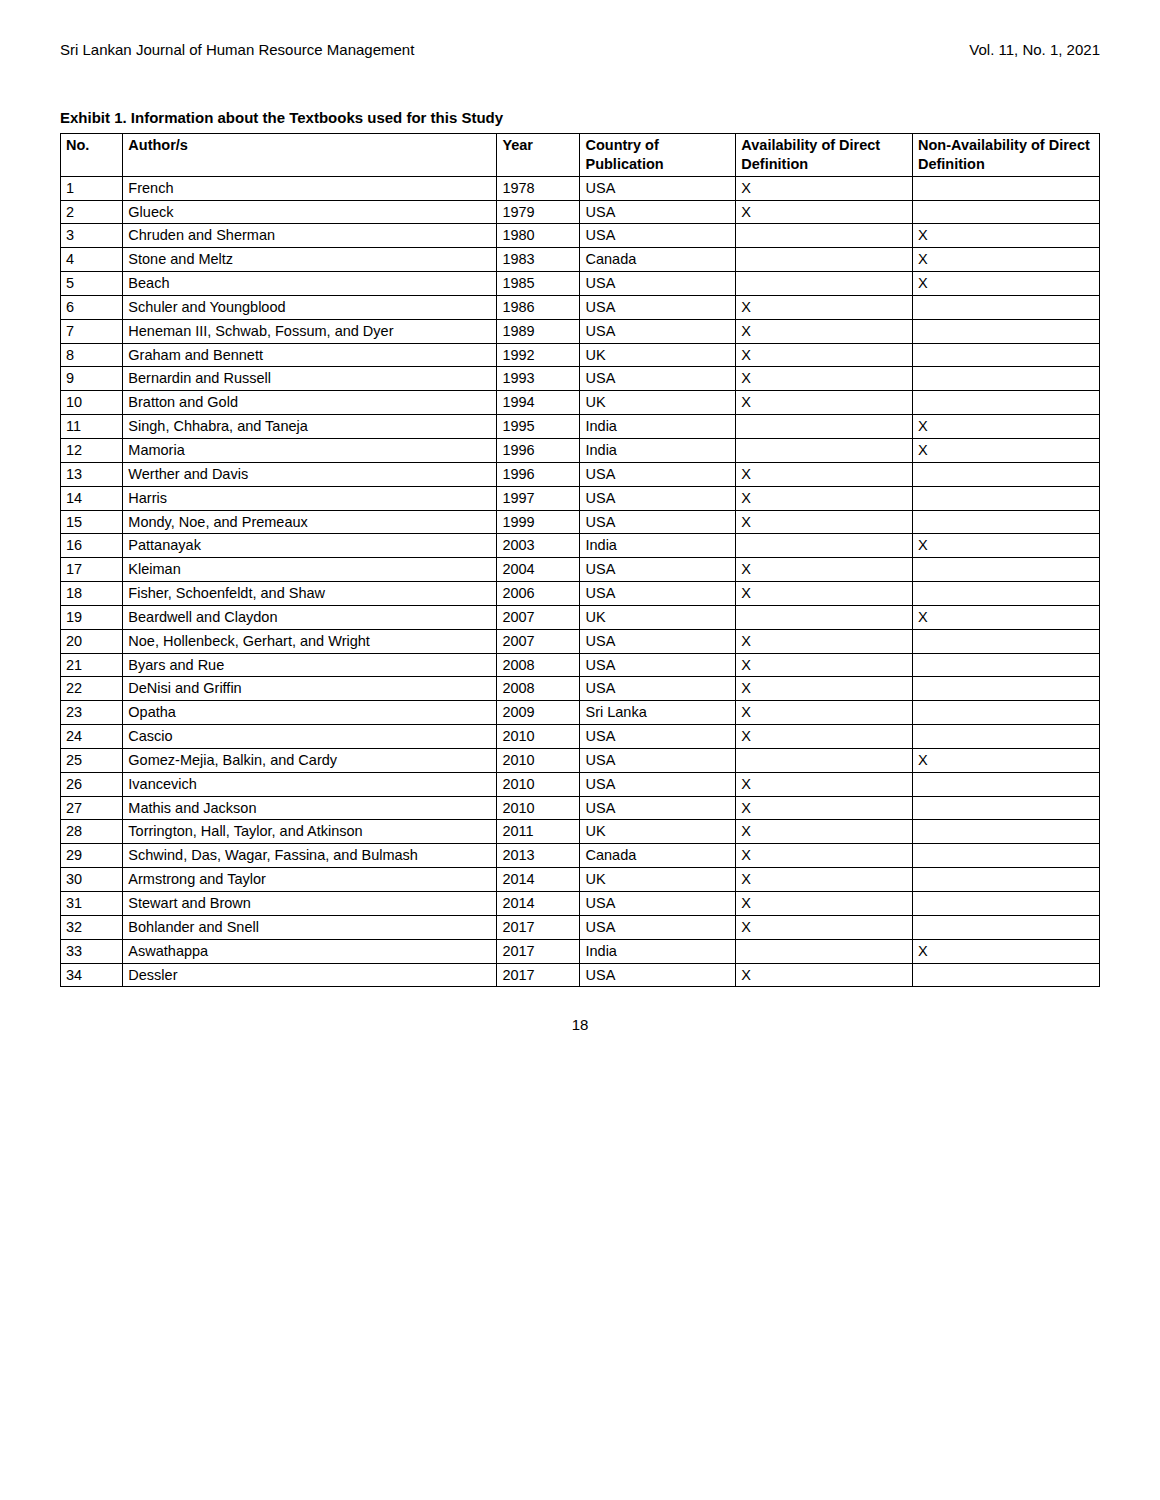Sri Lankan Journal of Human Resource Management Vol. 11, No. 1, 2021
Exhibit 1. Information about the Textbooks used for this Study
| No. | Author/s | Year | Country of Publication | Availability of Direct Definition | Non-Availability of Direct Definition |
| --- | --- | --- | --- | --- | --- |
| 1 | French | 1978 | USA | X | |
| 2 | Glueck | 1979 | USA | X | |
| 3 | Chruden and Sherman | 1980 | USA | | X |
| 4 | Stone and Meltz | 1983 | Canada | | X |
| 5 | Beach | 1985 | USA | | X |
| 6 | Schuler and Youngblood | 1986 | USA | X | |
| 7 | Heneman III, Schwab, Fossum, and Dyer | 1989 | USA | X | |
| 8 | Graham and Bennett | 1992 | UK | X | |
| 9 | Bernardin and Russell | 1993 | USA | X | |
| 10 | Bratton and Gold | 1994 | UK | X | |
| 11 | Singh, Chhabra, and Taneja | 1995 | India | | X |
| 12 | Mamoria | 1996 | India | | X |
| 13 | Werther and Davis | 1996 | USA | X | |
| 14 | Harris | 1997 | USA | X | |
| 15 | Mondy, Noe, and Premeaux | 1999 | USA | X | |
| 16 | Pattanayak | 2003 | India | | X |
| 17 | Kleiman | 2004 | USA | X | |
| 18 | Fisher, Schoenfeldt, and Shaw | 2006 | USA | X | |
| 19 | Beardwell and Claydon | 2007 | UK | | X |
| 20 | Noe, Hollenbeck, Gerhart, and Wright | 2007 | USA | X | |
| 21 | Byars and Rue | 2008 | USA | X | |
| 22 | DeNisi and Griffin | 2008 | USA | X | |
| 23 | Opatha | 2009 | Sri Lanka | X | |
| 24 | Cascio | 2010 | USA | X | |
| 25 | Gomez-Mejia, Balkin, and Cardy | 2010 | USA | | X |
| 26 | Ivancevich | 2010 | USA | X | |
| 27 | Mathis and Jackson | 2010 | USA | X | |
| 28 | Torrington, Hall, Taylor, and Atkinson | 2011 | UK | X | |
| 29 | Schwind, Das, Wagar, Fassina, and Bulmash | 2013 | Canada | X | |
| 30 | Armstrong and Taylor | 2014 | UK | X | |
| 31 | Stewart and Brown | 2014 | USA | X | |
| 32 | Bohlander and Snell | 2017 | USA | X | |
| 33 | Aswathappa | 2017 | India | | X |
| 34 | Dessler | 2017 | USA | X | |
18